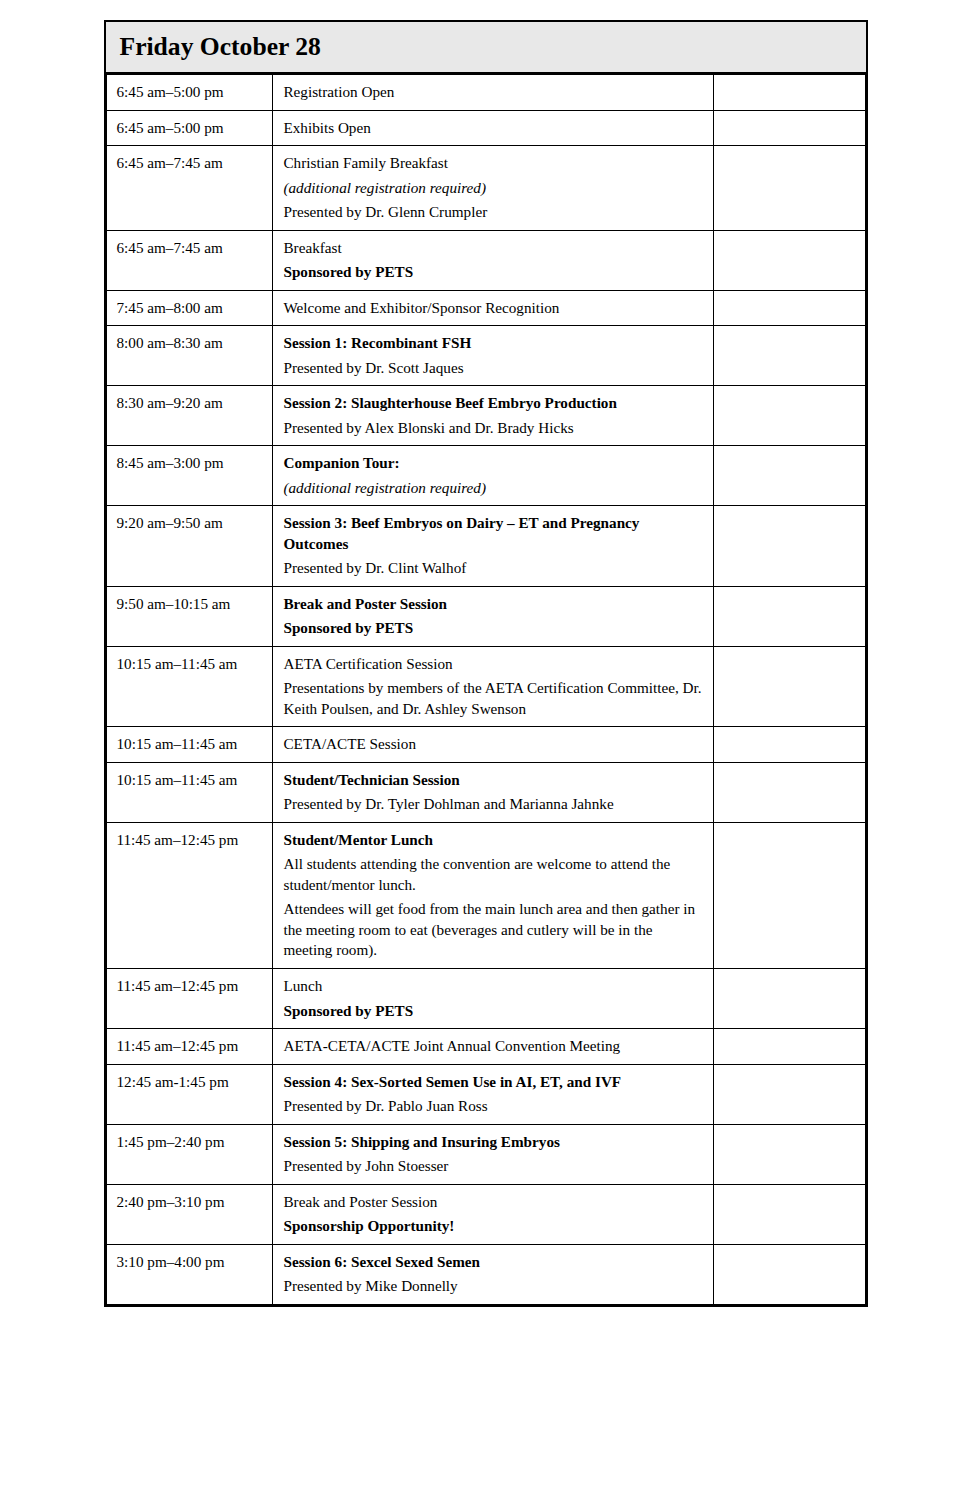Friday October 28
| 6:45 am–5:00 pm | Registration Open | |
| 6:45 am–5:00 pm | Exhibits Open | |
| 6:45 am–7:45 am | Christian Family Breakfast (additional registration required) Presented by Dr. Glenn Crumpler | |
| 6:45 am–7:45 am | Breakfast Sponsored by PETS | |
| 7:45 am–8:00 am | Welcome and Exhibitor/Sponsor Recognition | |
| 8:00 am–8:30 am | Session 1: Recombinant FSH Presented by Dr. Scott Jaques | |
| 8:30 am–9:20 am | Session 2: Slaughterhouse Beef Embryo Production Presented by Alex Blonski and Dr. Brady Hicks | |
| 8:45 am–3:00 pm | Companion Tour: (additional registration required) | |
| 9:20 am–9:50 am | Session 3: Beef Embryos on Dairy – ET and Pregnancy Outcomes Presented by Dr. Clint Walhof | |
| 9:50 am–10:15 am | Break and Poster Session Sponsored by PETS | |
| 10:15 am–11:45 am | AETA Certification Session Presentations by members of the AETA Certification Committee, Dr. Keith Poulsen, and Dr. Ashley Swenson | |
| 10:15 am–11:45 am | CETA/ACTE Session | |
| 10:15 am–11:45 am | Student/Technician Session Presented by Dr. Tyler Dohlman and Marianna Jahnke | |
| 11:45 am–12:45 pm | Student/Mentor Lunch All students attending the convention are welcome to attend the student/mentor lunch. Attendees will get food from the main lunch area and then gather in the meeting room to eat (beverages and cutlery will be in the meeting room). | |
| 11:45 am–12:45 pm | Lunch Sponsored by PETS | |
| 11:45 am–12:45 pm | AETA-CETA/ACTE Joint Annual Convention Meeting | |
| 12:45 am-1:45 pm | Session 4: Sex-Sorted Semen Use in AI, ET, and IVF Presented by Dr. Pablo Juan Ross | |
| 1:45 pm–2:40 pm | Session 5: Shipping and Insuring Embryos Presented by John Stoesser | |
| 2:40 pm–3:10 pm | Break and Poster Session Sponsorship Opportunity! | |
| 3:10 pm–4:00 pm | Session 6: Sexcel Sexed Semen Presented by Mike Donnelly | |